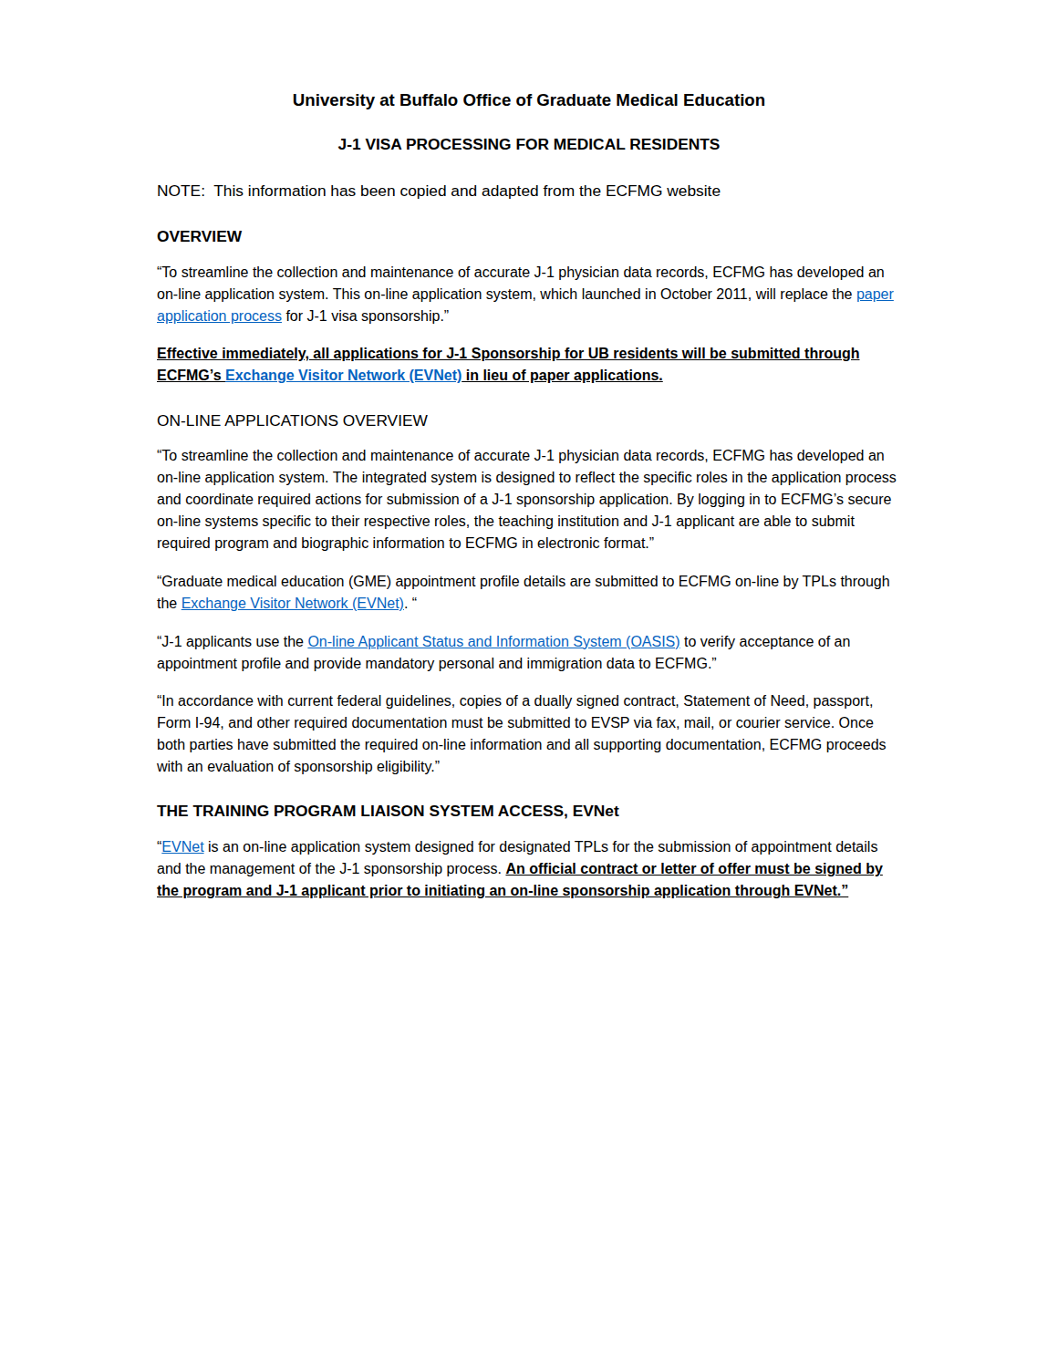University at Buffalo Office of Graduate Medical Education
J-1 VISA PROCESSING FOR MEDICAL RESIDENTS
NOTE: This information has been copied and adapted from the ECFMG website
OVERVIEW
“To streamline the collection and maintenance of accurate J-1 physician data records, ECFMG has developed an on-line application system. This on-line application system, which launched in October 2011, will replace the paper application process for J-1 visa sponsorship.”
Effective immediately, all applications for J-1 Sponsorship for UB residents will be submitted through ECFMG’s Exchange Visitor Network (EVNet) in lieu of paper applications.
ON-LINE APPLICATIONS OVERVIEW
“To streamline the collection and maintenance of accurate J-1 physician data records, ECFMG has developed an on-line application system. The integrated system is designed to reflect the specific roles in the application process and coordinate required actions for submission of a J-1 sponsorship application. By logging in to ECFMG’s secure on-line systems specific to their respective roles, the teaching institution and J-1 applicant are able to submit required program and biographic information to ECFMG in electronic format.”
“Graduate medical education (GME) appointment profile details are submitted to ECFMG on-line by TPLs through the Exchange Visitor Network (EVNet). “
“J-1 applicants use the On-line Applicant Status and Information System (OASIS) to verify acceptance of an appointment profile and provide mandatory personal and immigration data to ECFMG.”
“In accordance with current federal guidelines, copies of a dually signed contract, Statement of Need, passport, Form I-94, and other required documentation must be submitted to EVSP via fax, mail, or courier service. Once both parties have submitted the required on-line information and all supporting documentation, ECFMG proceeds with an evaluation of sponsorship eligibility.”
THE TRAINING PROGRAM LIAISON SYSTEM ACCESS, EVNet
“EVNet is an on-line application system designed for designated TPLs for the submission of appointment details and the management of the J-1 sponsorship process. An official contract or letter of offer must be signed by the program and J-1 applicant prior to initiating an on-line sponsorship application through EVNet.”